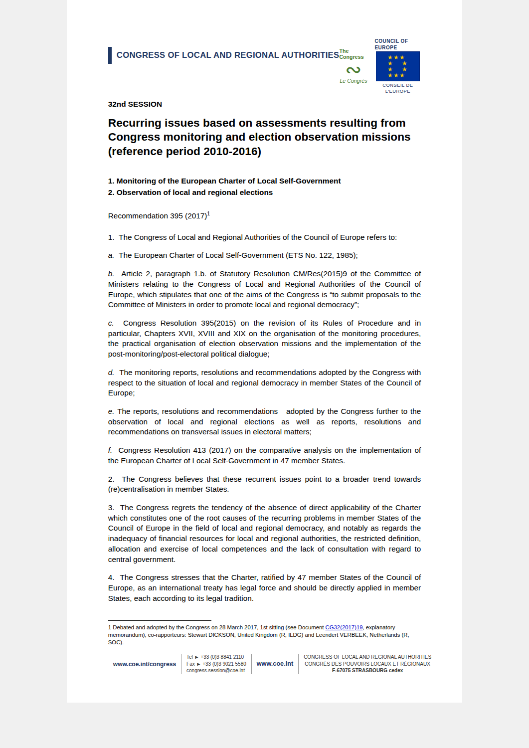CONGRESS OF LOCAL AND REGIONAL AUTHORITIES
The Congress
∾
Le Congrès
COUNCIL OF EUROPE
★★★
★ ★
★ ★
★★★
CONSEIL DE L'EUROPE
32nd SESSION
Recurring issues based on assessments resulting from Congress monitoring and election observation missions (reference period 2010-2016)
1. Monitoring of the European Charter of Local Self-Government
2. Observation of local and regional elections
Recommendation 395 (2017)1
1. The Congress of Local and Regional Authorities of the Council of Europe refers to:
a. The European Charter of Local Self-Government (ETS No. 122, 1985);
b. Article 2, paragraph 1.b. of Statutory Resolution CM/Res(2015)9 of the Committee of Ministers relating to the Congress of Local and Regional Authorities of the Council of Europe, which stipulates that one of the aims of the Congress is “to submit proposals to the Committee of Ministers in order to promote local and regional democracy”;
c. Congress Resolution 395(2015) on the revision of its Rules of Procedure and in particular, Chapters XVII, XVIII and XIX on the organisation of the monitoring procedures, the practical organisation of election observation missions and the implementation of the post-monitoring/post-electoral political dialogue;
d. The monitoring reports, resolutions and recommendations adopted by the Congress with respect to the situation of local and regional democracy in member States of the Council of Europe;
e. The reports, resolutions and recommendations adopted by the Congress further to the observation of local and regional elections as well as reports, resolutions and recommendations on transversal issues in electoral matters;
f. Congress Resolution 413 (2017) on the comparative analysis on the implementation of the European Charter of Local Self-Government in 47 member States.
2. The Congress believes that these recurrent issues point to a broader trend towards (re)centralisation in member States.
3. The Congress regrets the tendency of the absence of direct applicability of the Charter which constitutes one of the root causes of the recurring problems in member States of the Council of Europe in the field of local and regional democracy, and notably as regards the inadequacy of financial resources for local and regional authorities, the restricted definition, allocation and exercise of local competences and the lack of consultation with regard to central government.
4. The Congress stresses that the Charter, ratified by 47 member States of the Council of Europe, as an international treaty has legal force and should be directly applied in member States, each according to its legal tradition.
1 Debated and adopted by the Congress on 28 March 2017, 1st sitting (see Document CG32(2017)19, explanatory memorandum), co-rapporteurs: Stewart DICKSON, United Kingdom (R, ILDG) and Leendert VERBEEK, Netherlands (R, SOC).
www.coe.int/congress
Tel ► +33 (0)3 8841 2110
Fax ► +33 (0)3 9021 5580
congress.session@coe.int
www.coe.int
CONGRESS OF LOCAL AND REGIONAL AUTHORITIES
CONGRÈS DES POUVOIRS LOCAUX ET RÉGIONAUX
F-67075 STRASBOURG cedex